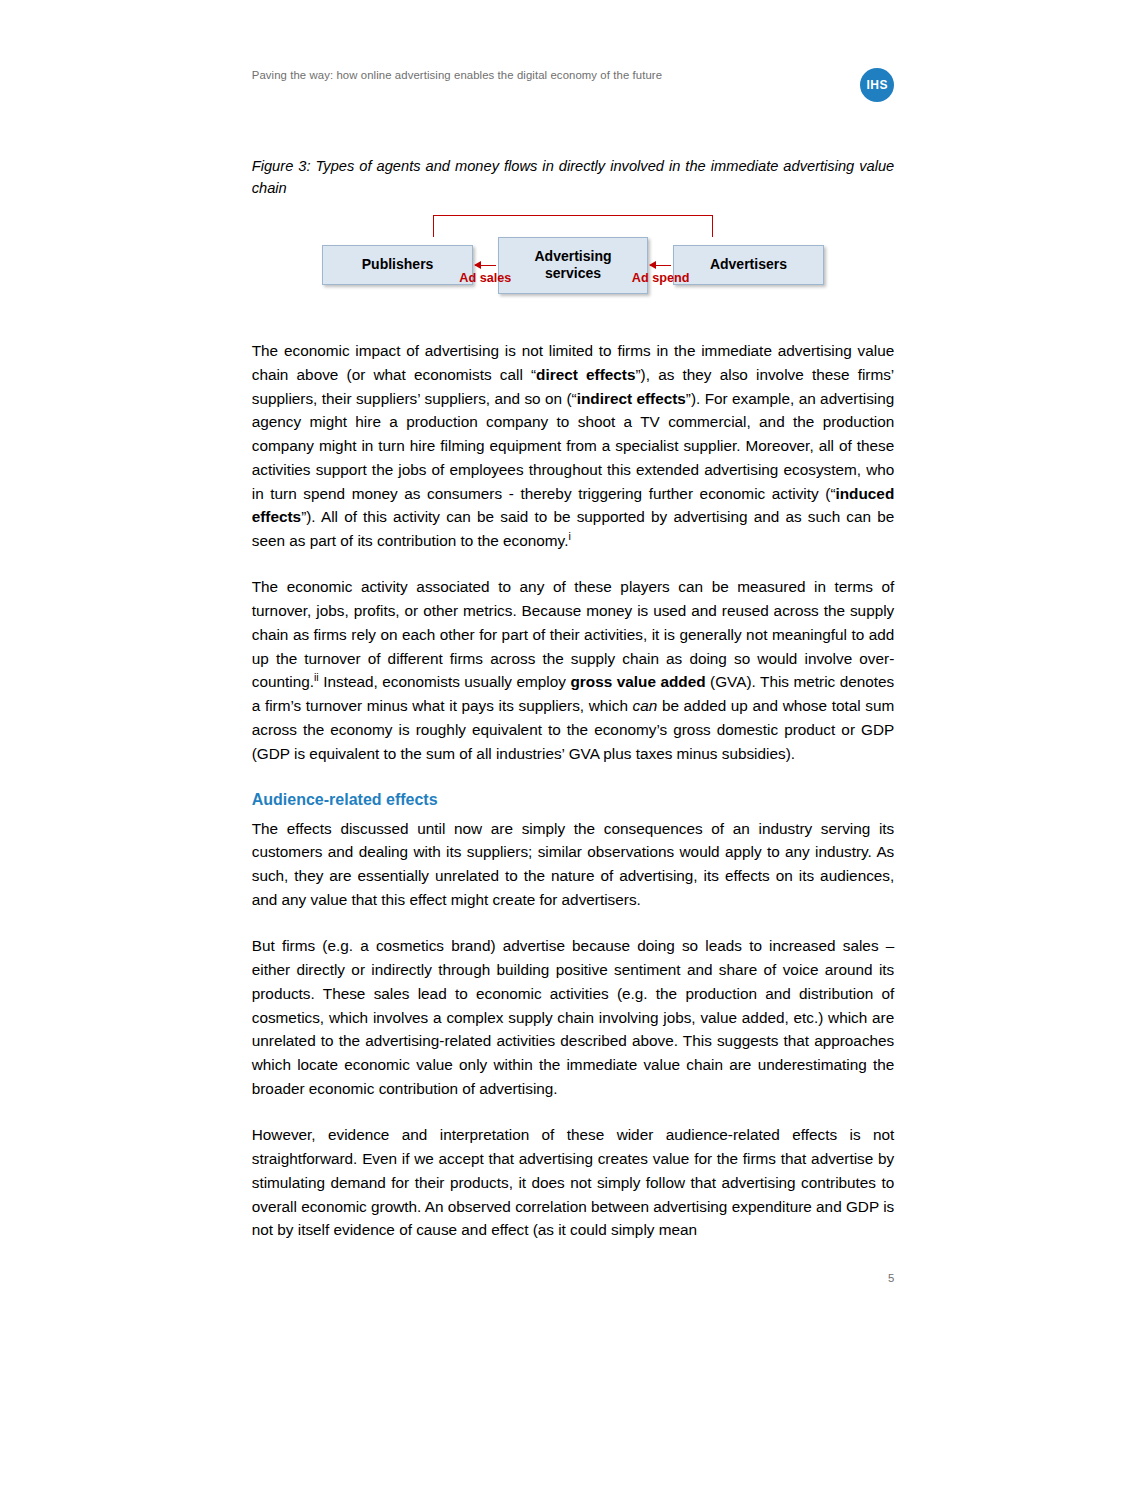Paving the way: how online advertising enables the digital economy of the future
IHS
Figure 3: Types of agents and money flows in directly involved in the immediate advertising value chain
Publishers
Ad sales
Advertising services
Ad spend
Advertisers
The economic impact of advertising is not limited to firms in the immediate advertising value chain above (or what economists call “direct effects”), as they also involve these firms’ suppliers, their suppliers’ suppliers, and so on (“indirect effects”). For example, an advertising agency might hire a production company to shoot a TV commercial, and the production company might in turn hire filming equipment from a specialist supplier. Moreover, all of these activities support the jobs of employees throughout this extended advertising ecosystem, who in turn spend money as consumers - thereby triggering further economic activity (“induced effects”). All of this activity can be said to be supported by advertising and as such can be seen as part of its contribution to the economy.i
The economic activity associated to any of these players can be measured in terms of turnover, jobs, profits, or other metrics. Because money is used and reused across the supply chain as firms rely on each other for part of their activities, it is generally not meaningful to add up the turnover of different firms across the supply chain as doing so would involve over-counting.ii Instead, economists usually employ gross value added (GVA). This metric denotes a firm’s turnover minus what it pays its suppliers, which can be added up and whose total sum across the economy is roughly equivalent to the economy’s gross domestic product or GDP (GDP is equivalent to the sum of all industries’ GVA plus taxes minus subsidies).
Audience-related effects
The effects discussed until now are simply the consequences of an industry serving its customers and dealing with its suppliers; similar observations would apply to any industry. As such, they are essentially unrelated to the nature of advertising, its effects on its audiences, and any value that this effect might create for advertisers.
But firms (e.g. a cosmetics brand) advertise because doing so leads to increased sales – either directly or indirectly through building positive sentiment and share of voice around its products. These sales lead to economic activities (e.g. the production and distribution of cosmetics, which involves a complex supply chain involving jobs, value added, etc.) which are unrelated to the advertising-related activities described above. This suggests that approaches which locate economic value only within the immediate value chain are underestimating the broader economic contribution of advertising.
However, evidence and interpretation of these wider audience-related effects is not straightforward. Even if we accept that advertising creates value for the firms that advertise by stimulating demand for their products, it does not simply follow that advertising contributes to overall economic growth. An observed correlation between advertising expenditure and GDP is not by itself evidence of cause and effect (as it could simply mean
5